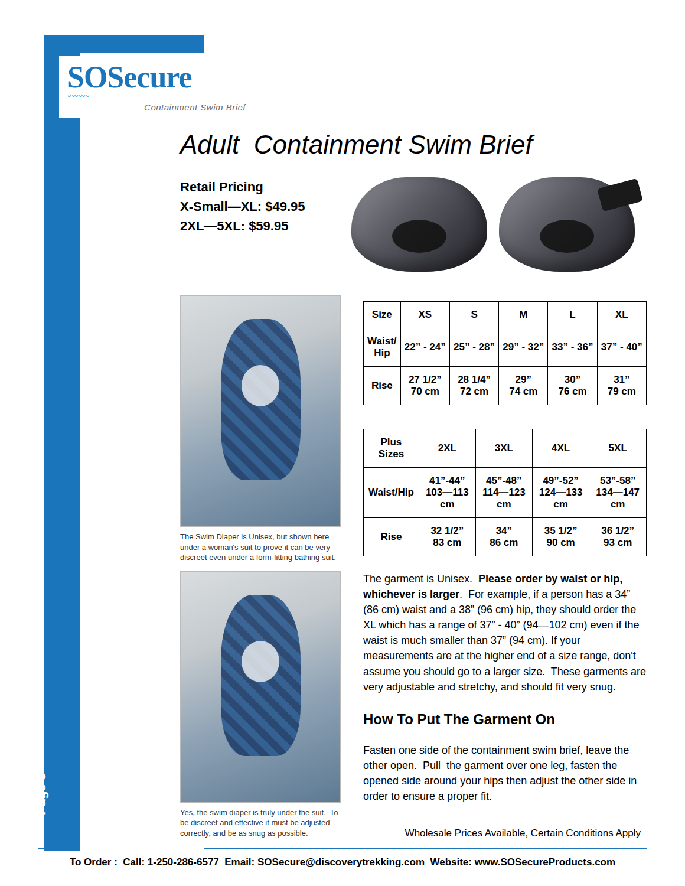SOSecure
〰〰〰
Containment Swim Brief
Page 6
Adult Containment Swim Brief
Retail Pricing
X-Small—XL: $49.95
2XL—5XL: $59.95
The Swim Diaper is Unisex, but shown here under a woman's suit to prove it can be very discreet even under a form-fitting bathing suit.
Yes, the swim diaper is truly under the suit. To be discreet and effective it must be adjusted correctly, and be as snug as possible.
| Size | XS | S | M | L | XL |
| --- | --- | --- | --- | --- | --- |
| Waist/ Hip | 22” - 24” | 25” - 28” | 29” - 32” | 33” - 36” | 37” - 40” |
| Rise | 27 1/2” 70 cm | 28 1/4” 72 cm | 29” 74 cm | 30” 76 cm | 31” 79 cm |
| Plus Sizes | 2XL | 3XL | 4XL | 5XL |
| --- | --- | --- | --- | --- |
| Waist/Hip | 41”-44” 103—113 cm | 45”-48” 114—123 cm | 49”-52” 124—133 cm | 53”-58” 134—147 cm |
| Rise | 32 1/2” 83 cm | 34” 86 cm | 35 1/2” 90 cm | 36 1/2” 93 cm |
The garment is Unisex. Please order by waist or hip, whichever is larger. For example, if a person has a 34” (86 cm) waist and a 38” (96 cm) hip, they should order the XL which has a range of 37” - 40” (94—102 cm) even if the waist is much smaller than 37” (94 cm). If your measurements are at the higher end of a size range, don't assume you should go to a larger size. These garments are very adjustable and stretchy, and should fit very snug.
How To Put The Garment On
Fasten one side of the containment swim brief, leave the other open. Pull the garment over one leg, fasten the opened side around your hips then adjust the other side in order to ensure a proper fit.
Wholesale Prices Available, Certain Conditions Apply
To Order : Call: 1-250-286-6577 Email: SOSecure@discoverytrekking.com Website: www.SOSecureProducts.com